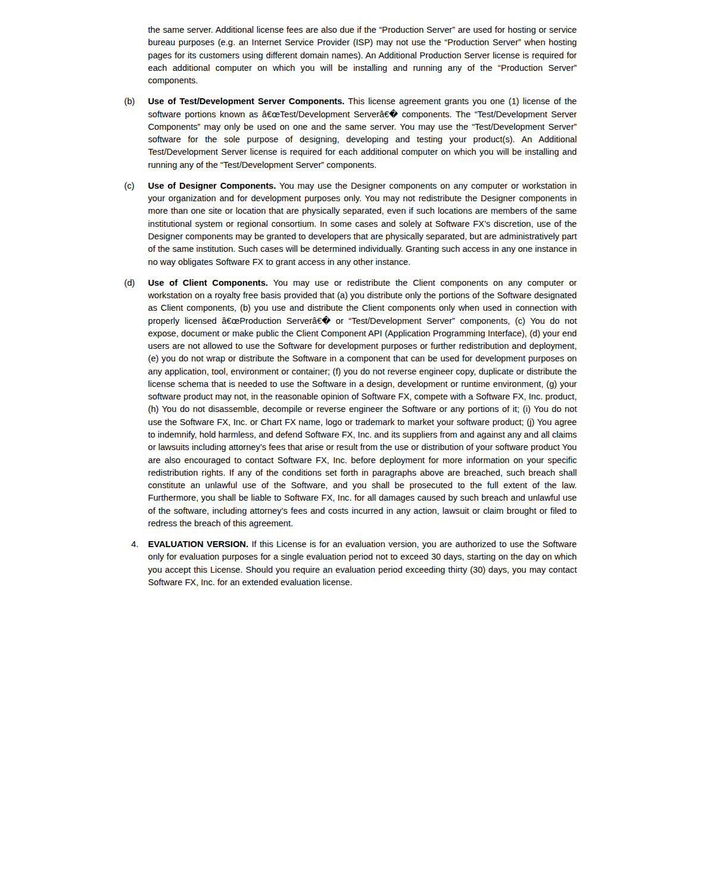the same server. Additional license fees are also due if the “Production Server” are used for hosting or service bureau purposes (e.g. an Internet Service Provider (ISP) may not use the “Production Server” when hosting pages for its customers using different domain names). An Additional Production Server license is required for each additional computer on which you will be installing and running any of the “Production Server” components.
(b) Use of Test/Development Server Components. This license agreement grants you one (1) license of the software portions known as â€œTest/Development Serverâ€� components. The “Test/Development Server Components” may only be used on one and the same server. You may use the “Test/Development Server” software for the sole purpose of designing, developing and testing your product(s). An Additional Test/Development Server license is required for each additional computer on which you will be installing and running any of the “Test/Development Server” components.
(c) Use of Designer Components. You may use the Designer components on any computer or workstation in your organization and for development purposes only. You may not redistribute the Designer components in more than one site or location that are physically separated, even if such locations are members of the same institutional system or regional consortium. In some cases and solely at Software FX’s discretion, use of the Designer components may be granted to developers that are physically separated, but are administratively part of the same institution. Such cases will be determined individually. Granting such access in any one instance in no way obligates Software FX to grant access in any other instance.
(d) Use of Client Components. You may use or redistribute the Client components on any computer or workstation on a royalty free basis provided that (a) you distribute only the portions of the Software designated as Client components, (b) you use and distribute the Client components only when used in connection with properly licensed â€œProduction Serverâ€� or “Test/Development Server” components, (c) You do not expose, document or make public the Client Component API (Application Programming Interface), (d) your end users are not allowed to use the Software for development purposes or further redistribution and deployment, (e) you do not wrap or distribute the Software in a component that can be used for development purposes on any application, tool, environment or container; (f) you do not reverse engineer copy, duplicate or distribute the license schema that is needed to use the Software in a design, development or runtime environment, (g) your software product may not, in the reasonable opinion of Software FX, compete with a Software FX, Inc. product, (h) You do not disassemble, decompile or reverse engineer the Software or any portions of it; (i) You do not use the Software FX, Inc. or Chart FX name, logo or trademark to market your software product; (j) You agree to indemnify, hold harmless, and defend Software FX, Inc. and its suppliers from and against any and all claims or lawsuits including attorney’s fees that arise or result from the use or distribution of your software product You are also encouraged to contact Software FX, Inc. before deployment for more information on your specific redistribution rights. If any of the conditions set forth in paragraphs above are breached, such breach shall constitute an unlawful use of the Software, and you shall be prosecuted to the full extent of the law. Furthermore, you shall be liable to Software FX, Inc. for all damages caused by such breach and unlawful use of the software, including attorney’s fees and costs incurred in any action, lawsuit or claim brought or filed to redress the breach of this agreement.
4. EVALUATION VERSION. If this License is for an evaluation version, you are authorized to use the Software only for evaluation purposes for a single evaluation period not to exceed 30 days, starting on the day on which you accept this License. Should you require an evaluation period exceeding thirty (30) days, you may contact Software FX, Inc. for an extended evaluation license.